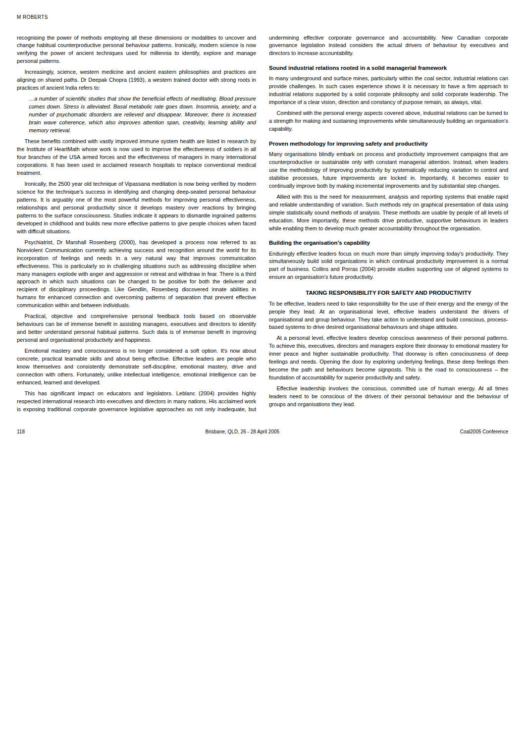M ROBERTS
recognising the power of methods employing all these dimensions or modalities to uncover and change habitual counterproductive personal behaviour patterns. Ironically, modern science is now verifying the power of ancient techniques used for millennia to identify, explore and manage personal patterns.
Increasingly, science, western medicine and ancient eastern philosophies and practices are aligning on shared paths. Dr Deepak Chopra (1993), a western trained doctor with strong roots in practices of ancient India refers to:
…a number of scientific studies that show the beneficial effects of meditating. Blood pressure comes down. Stress is alleviated. Basal metabolic rate goes down. Insomnia, anxiety, and a number of psychomatic disorders are relieved and disappear. Moreover, there is increased brain wave coherence, which also improves attention span, creativity, learning ability and memory retrieval.
These benefits combined with vastly improved immune system health are listed in research by the Institute of HeartMath whose work is now used to improve the effectiveness of soldiers in all four branches of the USA armed forces and the effectiveness of managers in many international corporations. It has been used in acclaimed research hospitals to replace conventional medical treatment.
Ironically, the 2500 year old technique of Vipassana meditation is now being verified by modern science for the technique's success in identifying and changing deep-seated personal behaviour patterns. It is arguably one of the most powerful methods for improving personal effectiveness, relationships and personal productivity since it develops mastery over reactions by bringing patterns to the surface consciousness. Studies indicate it appears to dismantle ingrained patterns developed in childhood and builds new more effective patterns to give people choices when faced with difficult situations.
Psychiatrist, Dr Marshall Rosenberg (2000), has developed a process now referred to as Nonviolent Communication currently achieving success and recognition around the world for its incorporation of feelings and needs in a very natural way that improves communication effectiveness. This is particularly so in challenging situations such as addressing discipline when many managers explode with anger and aggression or retreat and withdraw in fear. There is a third approach in which such situations can be changed to be positive for both the deliverer and recipient of disciplinary proceedings. Like Gendlin, Rosenberg discovered innate abilities in humans for enhanced connection and overcoming patterns of separation that prevent effective communication within and between individuals.
Practical, objective and comprehensive personal feedback tools based on observable behaviours can be of immense benefit in assisting managers, executives and directors to identify and better understand personal habitual patterns. Such data is of immense benefit in improving personal and organisational productivity and happiness.
Emotional mastery and consciousness is no longer considered a soft option. It's now about concrete, practical learnable skills and about being effective. Effective leaders are people who know themselves and consistently demonstrate self-discipline, emotional mastery, drive and connection with others. Fortunately, unlike intellectual intelligence, emotional intelligence can be enhanced, learned and developed.
This has significant impact on educators and legislators. Leblanc (2004) provides highly respected international research into executives and directors in many nations. His acclaimed work is exposing traditional corporate governance legislative approaches as not only inadequate, but undermining effective corporate governance and accountability. New Canadian corporate governance legislation instead considers the actual drivers of behaviour by executives and directors to increase accountability.
Sound industrial relations rooted in a solid managerial framework
In many underground and surface mines, particularly within the coal sector, industrial relations can provide challenges. In such cases experience shows it is necessary to have a firm approach to industrial relations supported by a solid corporate philosophy and solid corporate leadership. The importance of a clear vision, direction and constancy of purpose remain, as always, vital.
Combined with the personal energy aspects covered above, industrial relations can be turned to a strength for making and sustaining improvements while simultaneously building an organisation's capability.
Proven methodology for improving safety and productivity
Many organisations blindly embark on process and productivity improvement campaigns that are counterproductive or sustainable only with constant managerial attention. Instead, when leaders use the methodology of improving productivity by systematically reducing variation to control and stabilise processes, future improvements are locked in. Importantly, it becomes easier to continually improve both by making incremental improvements and by substantial step changes.
Allied with this is the need for measurement, analysis and reporting systems that enable rapid and reliable understanding of variation. Such methods rely on graphical presentation of data using simple statistically sound methods of analysis. These methods are usable by people of all levels of education. More importantly, these methods drive productive, supportive behaviours in leaders while enabling them to develop much greater accountability throughout the organisation.
Building the organisation's capability
Enduringly effective leaders focus on much more than simply improving today's productivity. They simultaneously build solid organisations in which continual productivity improvement is a normal part of business. Collins and Porras (2004) provide studies supporting use of aligned systems to ensure an organisation's future productivity.
Taking responsibility for safety and productivity
To be effective, leaders need to take responsibility for the use of their energy and the energy of the people they lead. At an organisational level, effective leaders understand the drivers of organisational and group behaviour. They take action to understand and build conscious, process-based systems to drive desired organisational behaviours and shape attitudes.
At a personal level, effective leaders develop conscious awareness of their personal patterns. To achieve this, executives, directors and managers explore their doorway to emotional mastery for inner peace and higher sustainable productivity. That doorway is often consciousness of deep feelings and needs. Opening the door by exploring underlying feelings, these deep feelings then become the path and behaviours become signposts. This is the road to consciousness – the foundation of accountability for superior productivity and safety.
Effective leadership involves the conscious, committed use of human energy. At all times leaders need to be conscious of the drivers of their personal behaviour and the behaviour of groups and organisations they lead.
118 Brisbane, QLD, 26 - 28 April 2005 Coal2005 Conference